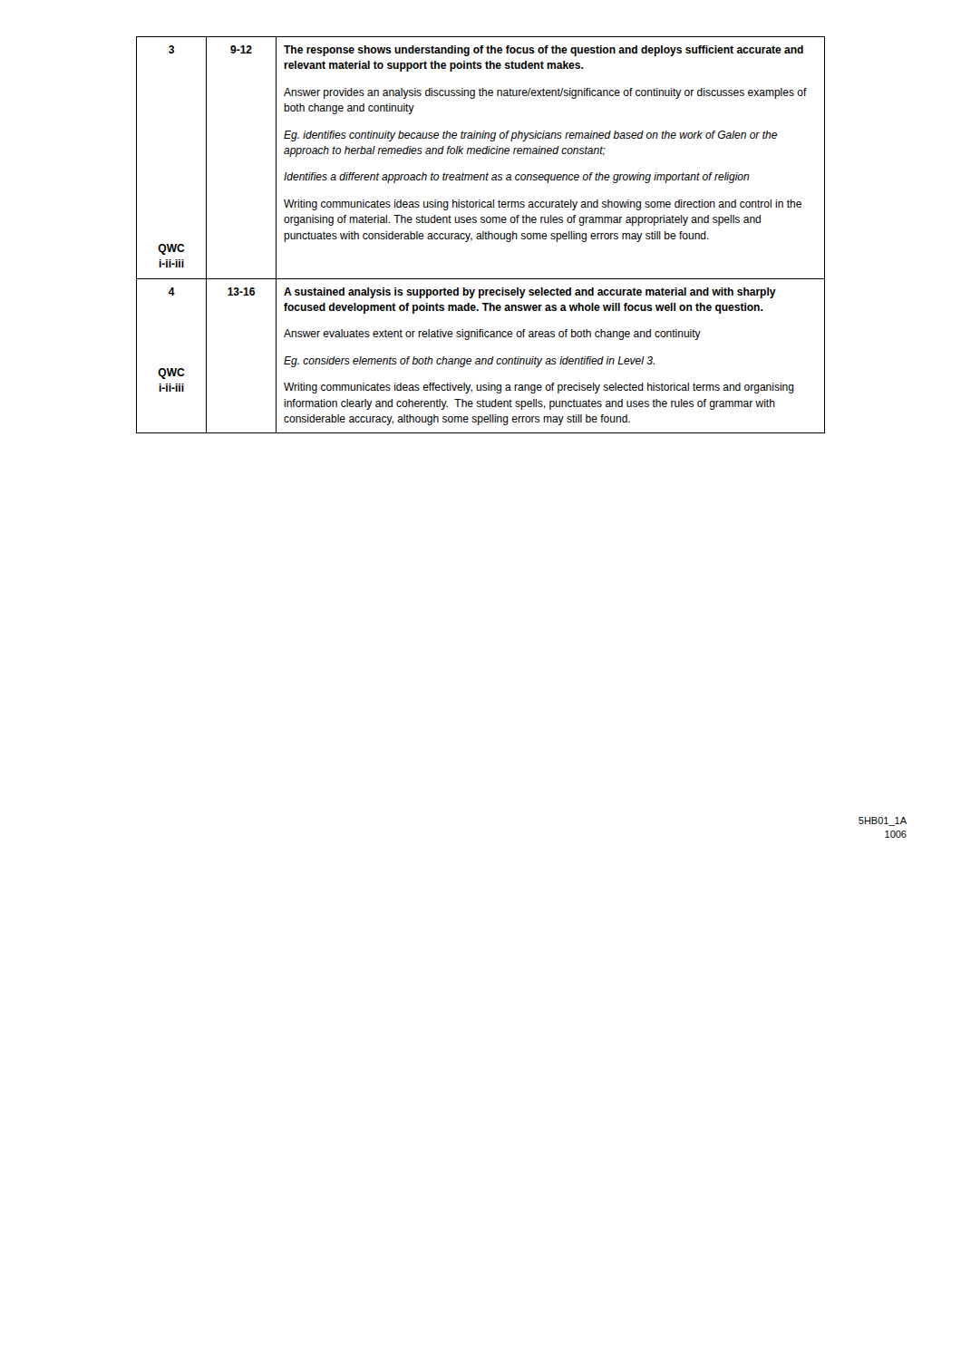| 3 QWC i-ii-iii | 9-12 | The response shows understanding of the focus of the question and deploys sufficient accurate and relevant material to support the points the student makes. Answer provides an analysis discussing the nature/extent/significance of continuity or discusses examples of both change and continuity Eg. identifies continuity because the training of physicians remained based on the work of Galen or the approach to herbal remedies and folk medicine remained constant; Identifies a different approach to treatment as a consequence of the growing important of religion Writing communicates ideas using historical terms accurately and showing some direction and control in the organising of material. The student uses some of the rules of grammar appropriately and spells and punctuates with considerable accuracy, although some spelling errors may still be found. |
| 4 QWC i-ii-iii | 13-16 | A sustained analysis is supported by precisely selected and accurate material and with sharply focused development of points made. The answer as a whole will focus well on the question. Answer evaluates extent or relative significance of areas of both change and continuity Eg. considers elements of both change and continuity as identified in Level 3. Writing communicates ideas effectively, using a range of precisely selected historical terms and organising information clearly and coherently. The student spells, punctuates and uses the rules of grammar with considerable accuracy, although some spelling errors may still be found. |
5HB01_1A
1006